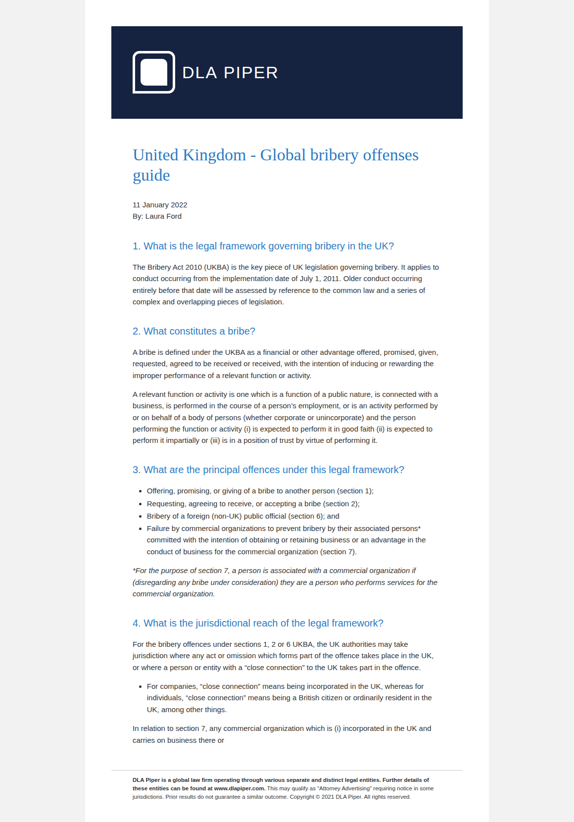DLA PIPER
United Kingdom - Global bribery offenses guide
11 January 2022
By: Laura Ford
1. What is the legal framework governing bribery in the UK?
The Bribery Act 2010 (UKBA) is the key piece of UK legislation governing bribery. It applies to conduct occurring from the implementation date of July 1, 2011. Older conduct occurring entirely before that date will be assessed by reference to the common law and a series of complex and overlapping pieces of legislation.
2. What constitutes a bribe?
A bribe is defined under the UKBA as a financial or other advantage offered, promised, given, requested, agreed to be received or received, with the intention of inducing or rewarding the improper performance of a relevant function or activity.
A relevant function or activity is one which is a function of a public nature, is connected with a business, is performed in the course of a person’s employment, or is an activity performed by or on behalf of a body of persons (whether corporate or unincorporate) and the person performing the function or activity (i) is expected to perform it in good faith (ii) is expected to perform it impartially or (iii) is in a position of trust by virtue of performing it.
3. What are the principal offences under this legal framework?
Offering, promising, or giving of a bribe to another person (section 1);
Requesting, agreeing to receive, or accepting a bribe (section 2);
Bribery of a foreign (non-UK) public official (section 6); and
Failure by commercial organizations to prevent bribery by their associated persons* committed with the intention of obtaining or retaining business or an advantage in the conduct of business for the commercial organization (section 7).
*For the purpose of section 7, a person is associated with a commercial organization if (disregarding any bribe under consideration) they are a person who performs services for the commercial organization.
4. What is the jurisdictional reach of the legal framework?
For the bribery offences under sections 1, 2 or 6 UKBA, the UK authorities may take jurisdiction where any act or omission which forms part of the offence takes place in the UK, or where a person or entity with a “close connection” to the UK takes part in the offence.
For companies, “close connection” means being incorporated in the UK, whereas for individuals, “close connection” means being a British citizen or ordinarily resident in the UK, among other things.
In relation to section 7, any commercial organization which is (i) incorporated in the UK and carries on business there or
DLA Piper is a global law firm operating through various separate and distinct legal entities. Further details of these entities can be found at www.dlapiper.com. This may qualify as “Attorney Advertising” requiring notice in some jurisdictions. Prior results do not guarantee a similar outcome. Copyright © 2021 DLA Piper. All rights reserved.